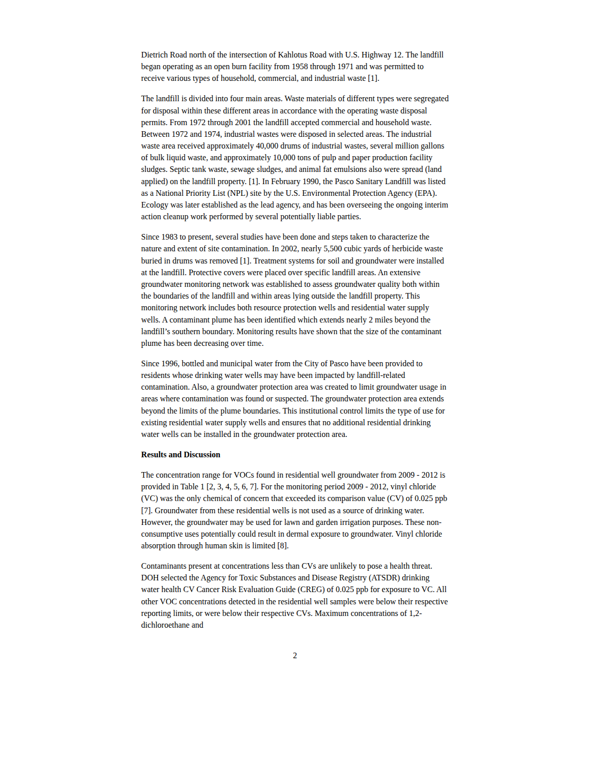Dietrich Road north of the intersection of Kahlotus Road with U.S. Highway 12. The landfill began operating as an open burn facility from 1958 through 1971 and was permitted to receive various types of household, commercial, and industrial waste [1].
The landfill is divided into four main areas. Waste materials of different types were segregated for disposal within these different areas in accordance with the operating waste disposal permits. From 1972 through 2001 the landfill accepted commercial and household waste. Between 1972 and 1974, industrial wastes were disposed in selected areas. The industrial waste area received approximately 40,000 drums of industrial wastes, several million gallons of bulk liquid waste, and approximately 10,000 tons of pulp and paper production facility sludges. Septic tank waste, sewage sludges, and animal fat emulsions also were spread (land applied) on the landfill property. [1]. In February 1990, the Pasco Sanitary Landfill was listed as a National Priority List (NPL) site by the U.S. Environmental Protection Agency (EPA). Ecology was later established as the lead agency, and has been overseeing the ongoing interim action cleanup work performed by several potentially liable parties.
Since 1983 to present, several studies have been done and steps taken to characterize the nature and extent of site contamination. In 2002, nearly 5,500 cubic yards of herbicide waste buried in drums was removed [1]. Treatment systems for soil and groundwater were installed at the landfill. Protective covers were placed over specific landfill areas. An extensive groundwater monitoring network was established to assess groundwater quality both within the boundaries of the landfill and within areas lying outside the landfill property. This monitoring network includes both resource protection wells and residential water supply wells. A contaminant plume has been identified which extends nearly 2 miles beyond the landfill’s southern boundary. Monitoring results have shown that the size of the contaminant plume has been decreasing over time.
Since 1996, bottled and municipal water from the City of Pasco have been provided to residents whose drinking water wells may have been impacted by landfill-related contamination. Also, a groundwater protection area was created to limit groundwater usage in areas where contamination was found or suspected. The groundwater protection area extends beyond the limits of the plume boundaries. This institutional control limits the type of use for existing residential water supply wells and ensures that no additional residential drinking water wells can be installed in the groundwater protection area.
Results and Discussion
The concentration range for VOCs found in residential well groundwater from 2009 - 2012 is provided in Table 1 [2, 3, 4, 5, 6, 7]. For the monitoring period 2009 - 2012, vinyl chloride (VC) was the only chemical of concern that exceeded its comparison value (CV) of 0.025 ppb [7]. Groundwater from these residential wells is not used as a source of drinking water. However, the groundwater may be used for lawn and garden irrigation purposes. These non-consumptive uses potentially could result in dermal exposure to groundwater. Vinyl chloride absorption through human skin is limited [8].
Contaminants present at concentrations less than CVs are unlikely to pose a health threat. DOH selected the Agency for Toxic Substances and Disease Registry (ATSDR) drinking water health CV Cancer Risk Evaluation Guide (CREG) of 0.025 ppb for exposure to VC. All other VOC concentrations detected in the residential well samples were below their respective reporting limits, or were below their respective CVs. Maximum concentrations of 1,2-dichloroethane and
2